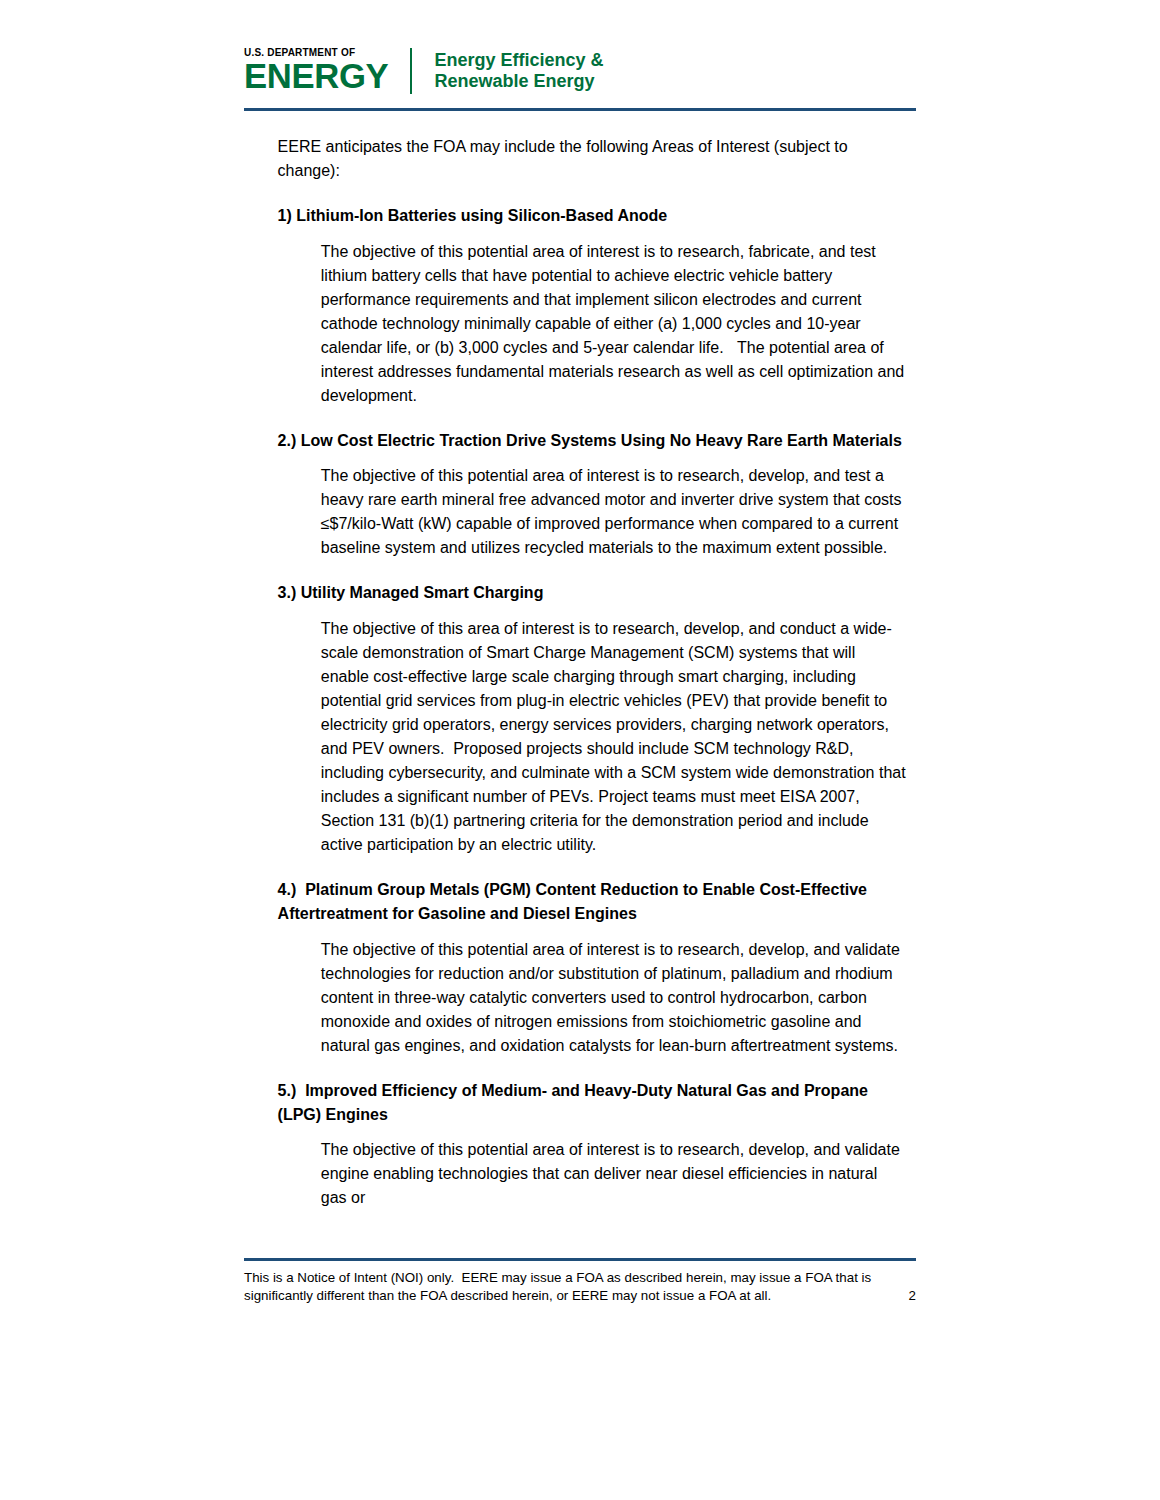U.S. DEPARTMENT OF ENERGY
Energy Efficiency &
Renewable Energy
EERE anticipates the FOA may include the following Areas of Interest (subject to change):
1) Lithium-Ion Batteries using Silicon-Based Anode
The objective of this potential area of interest is to research, fabricate, and test lithium battery cells that have potential to achieve electric vehicle battery performance requirements and that implement silicon electrodes and current cathode technology minimally capable of either (a) 1,000 cycles and 10-year calendar life, or (b) 3,000 cycles and 5-year calendar life. The potential area of interest addresses fundamental materials research as well as cell optimization and development.
2.) Low Cost Electric Traction Drive Systems Using No Heavy Rare Earth Materials
The objective of this potential area of interest is to research, develop, and test a heavy rare earth mineral free advanced motor and inverter drive system that costs ≤$7/kilo-Watt (kW) capable of improved performance when compared to a current baseline system and utilizes recycled materials to the maximum extent possible.
3.) Utility Managed Smart Charging
The objective of this area of interest is to research, develop, and conduct a wide-scale demonstration of Smart Charge Management (SCM) systems that will enable cost-effective large scale charging through smart charging, including potential grid services from plug-in electric vehicles (PEV) that provide benefit to electricity grid operators, energy services providers, charging network operators, and PEV owners. Proposed projects should include SCM technology R&D, including cybersecurity, and culminate with a SCM system wide demonstration that includes a significant number of PEVs. Project teams must meet EISA 2007, Section 131 (b)(1) partnering criteria for the demonstration period and include active participation by an electric utility.
4.) Platinum Group Metals (PGM) Content Reduction to Enable Cost-Effective Aftertreatment for Gasoline and Diesel Engines
The objective of this potential area of interest is to research, develop, and validate technologies for reduction and/or substitution of platinum, palladium and rhodium content in three-way catalytic converters used to control hydrocarbon, carbon monoxide and oxides of nitrogen emissions from stoichiometric gasoline and natural gas engines, and oxidation catalysts for lean-burn aftertreatment systems.
5.) Improved Efficiency of Medium- and Heavy-Duty Natural Gas and Propane (LPG) Engines
The objective of this potential area of interest is to research, develop, and validate engine enabling technologies that can deliver near diesel efficiencies in natural gas or
This is a Notice of Intent (NOI) only. EERE may issue a FOA as described herein, may issue a FOA that is significantly different than the FOA described herein, or EERE may not issue a FOA at all.
2